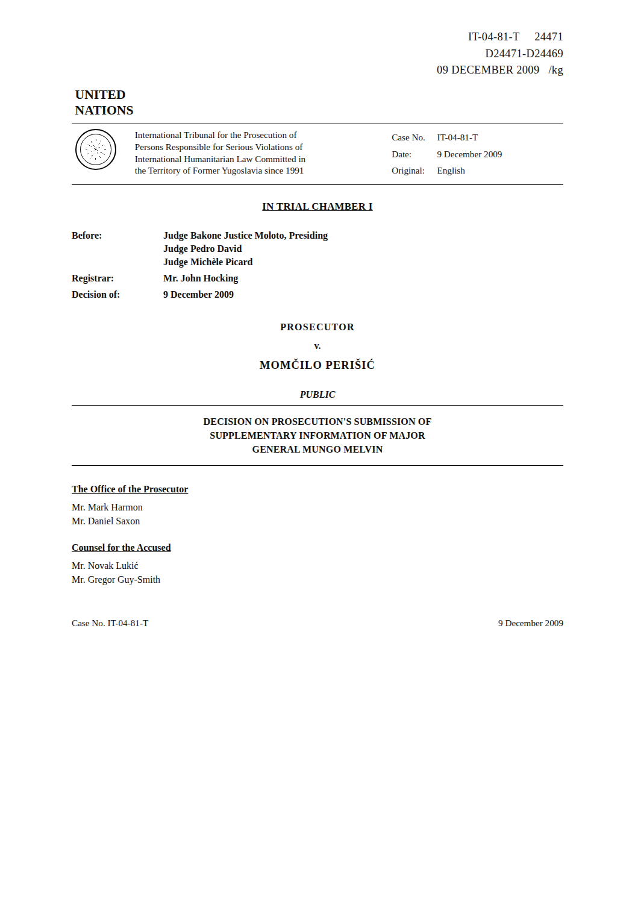IT-04-81-T 24471
D24471-D24469
09 DECEMBER 2009 /kg
| UNITED NATIONS | | |
| | International Tribunal for the Prosecution of Persons Responsible for Serious Violations of International Humanitarian Law Committed in the Territory of Former Yugoslavia since 1991 | / Case No. / IT-04-81-T / / Date: / 9 December 2009 / / Original: / English / |
IN TRIAL CHAMBER I
| Before: | Judge Bakone Justice Moloto, Presiding Judge Pedro David Judge Michèle Picard |
| Registrar: | Mr. John Hocking |
| Decision of: | 9 December 2009 |
PROSECUTOR
v.
MOMČILO PERIŠIĆ
PUBLIC
Decision on Prosecution's Submission of
Supplementary Information of Major
General Mungo Melvin
The Office of the Prosecutor
Mr. Mark Harmon
Mr. Daniel Saxon
Counsel for the Accused
Mr. Novak Lukić
Mr. Gregor Guy-Smith
Case No. IT-04-81-T
9 December 2009